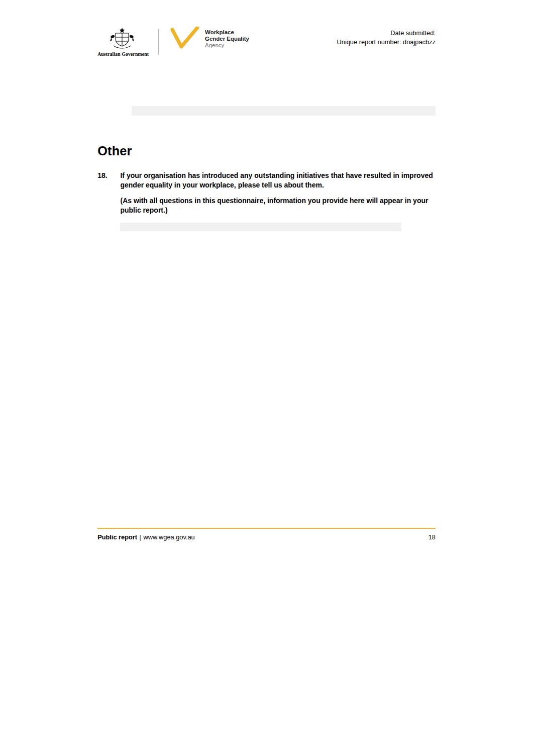Australian Government
Workplace
Gender Equality
Agency
Date submitted:
Unique report number: doajpacbzz
Other
18.
If your organisation has introduced any outstanding initiatives that have resulted in improved gender equality in your workplace, please tell us about them.
(As with all questions in this questionnaire, information you provide here will appear in your public report.)
Public report|www.wgea.gov.au
18